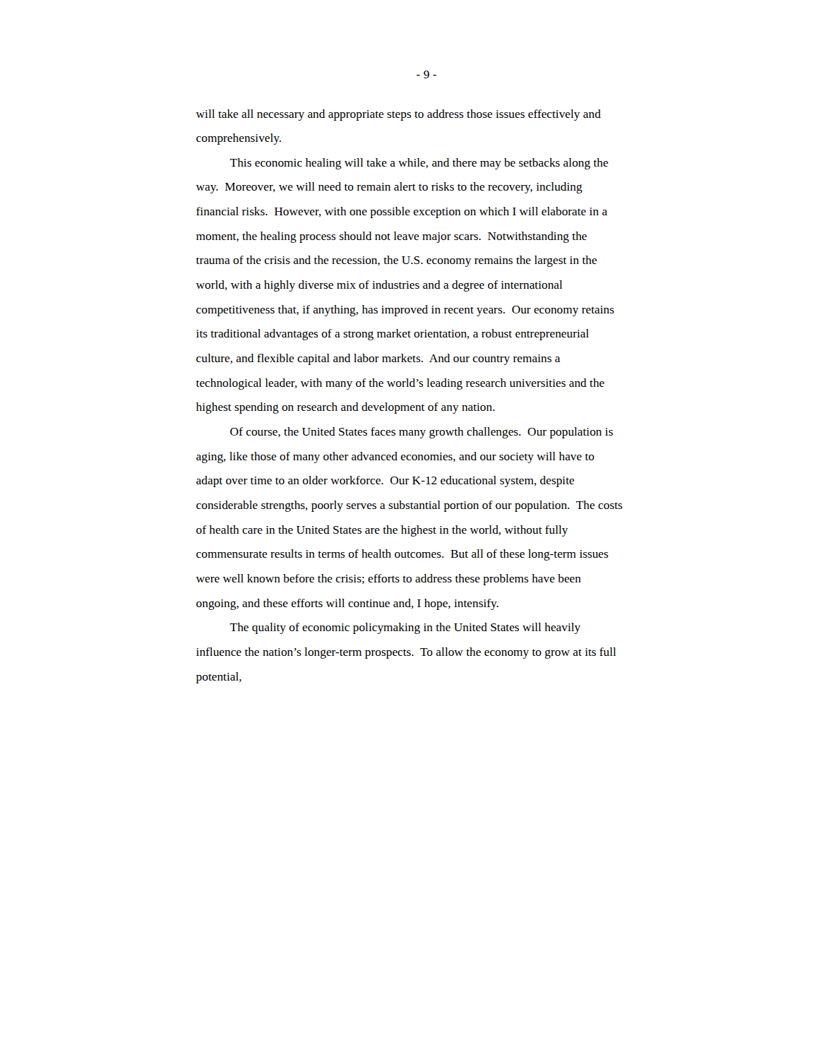- 9 -
will take all necessary and appropriate steps to address those issues effectively and comprehensively.
This economic healing will take a while, and there may be setbacks along the way. Moreover, we will need to remain alert to risks to the recovery, including financial risks. However, with one possible exception on which I will elaborate in a moment, the healing process should not leave major scars. Notwithstanding the trauma of the crisis and the recession, the U.S. economy remains the largest in the world, with a highly diverse mix of industries and a degree of international competitiveness that, if anything, has improved in recent years. Our economy retains its traditional advantages of a strong market orientation, a robust entrepreneurial culture, and flexible capital and labor markets. And our country remains a technological leader, with many of the world’s leading research universities and the highest spending on research and development of any nation.
Of course, the United States faces many growth challenges. Our population is aging, like those of many other advanced economies, and our society will have to adapt over time to an older workforce. Our K-12 educational system, despite considerable strengths, poorly serves a substantial portion of our population. The costs of health care in the United States are the highest in the world, without fully commensurate results in terms of health outcomes. But all of these long-term issues were well known before the crisis; efforts to address these problems have been ongoing, and these efforts will continue and, I hope, intensify.
The quality of economic policymaking in the United States will heavily influence the nation’s longer-term prospects. To allow the economy to grow at its full potential,